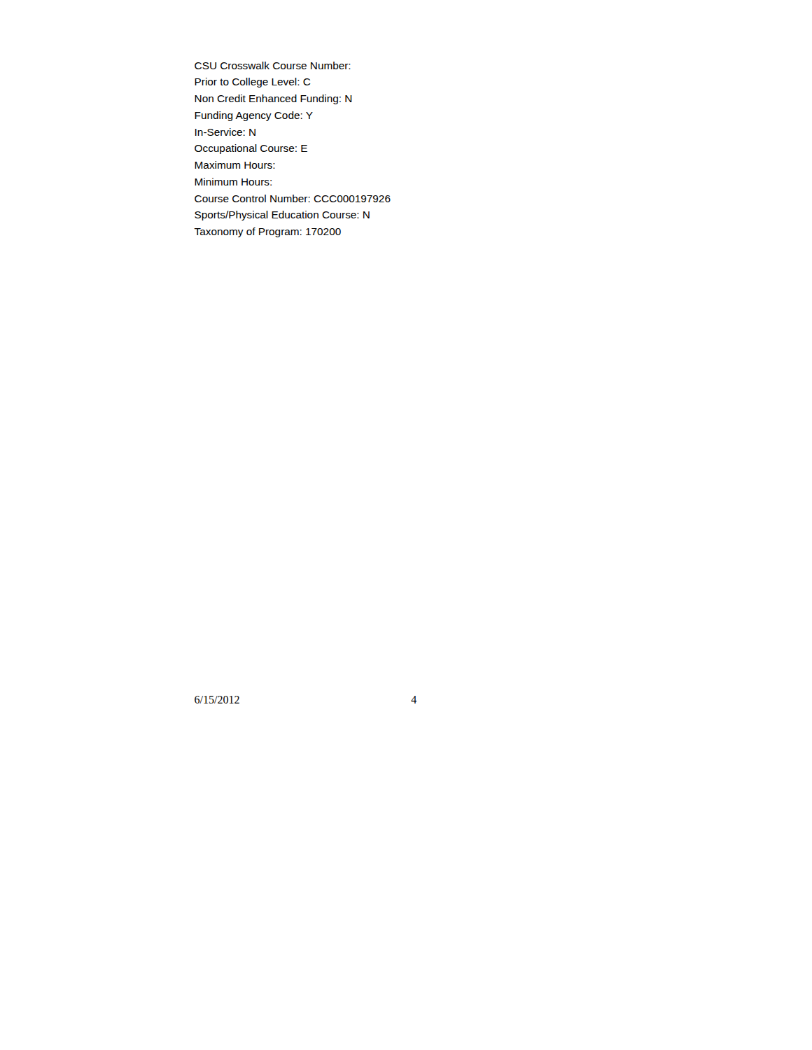CSU Crosswalk Course Number:
Prior to College Level: C
Non Credit Enhanced Funding: N
Funding Agency Code: Y
In-Service: N
Occupational Course: E
Maximum Hours:
Minimum Hours:
Course Control Number: CCC000197926
Sports/Physical Education Course: N
Taxonomy of Program: 170200
6/15/20124